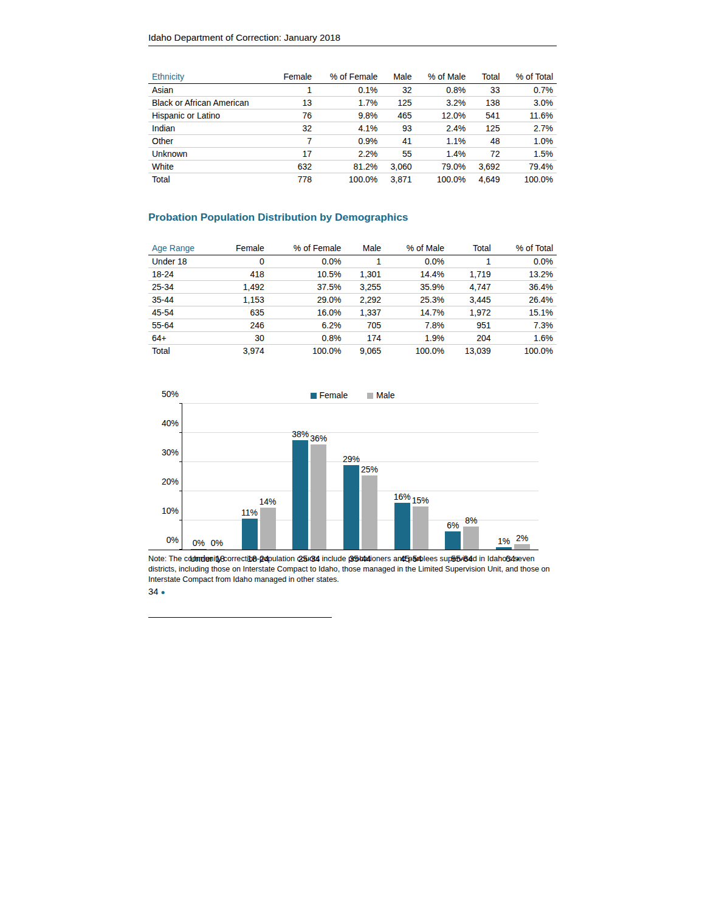Idaho Department of Correction: January 2018
| Ethnicity | Female | % of Female | Male | % of Male | Total | % of Total |
| --- | --- | --- | --- | --- | --- | --- |
| Asian | 1 | 0.1% | 32 | 0.8% | 33 | 0.7% |
| Black or African American | 13 | 1.7% | 125 | 3.2% | 138 | 3.0% |
| Hispanic or Latino | 76 | 9.8% | 465 | 12.0% | 541 | 11.6% |
| Indian | 32 | 4.1% | 93 | 2.4% | 125 | 2.7% |
| Other | 7 | 0.9% | 41 | 1.1% | 48 | 1.0% |
| Unknown | 17 | 2.2% | 55 | 1.4% | 72 | 1.5% |
| White | 632 | 81.2% | 3,060 | 79.0% | 3,692 | 79.4% |
| Total | 778 | 100.0% | 3,871 | 100.0% | 4,649 | 100.0% |
Probation Population Distribution by Demographics
| Age Range | Female | % of Female | Male | % of Male | Total | % of Total |
| --- | --- | --- | --- | --- | --- | --- |
| Under 18 | 0 | 0.0% | 1 | 0.0% | 1 | 0.0% |
| 18-24 | 418 | 10.5% | 1,301 | 14.4% | 1,719 | 13.2% |
| 25-34 | 1,492 | 37.5% | 3,255 | 35.9% | 4,747 | 36.4% |
| 35-44 | 1,153 | 29.0% | 2,292 | 25.3% | 3,445 | 26.4% |
| 45-54 | 635 | 16.0% | 1,337 | 14.7% | 1,972 | 15.1% |
| 55-64 | 246 | 6.2% | 705 | 7.8% | 951 | 7.3% |
| 64+ | 30 | 0.8% | 174 | 1.9% | 204 | 1.6% |
| Total | 3,974 | 100.0% | 9,065 | 100.0% | 13,039 | 100.0% |
Female Male
0%
10%
20%
30%
40%
50%
0%
0%
11%
14%
38%
36%
29%
25%
16%
15%
6%
8%
1%
2%
Under 18
18-24
25-34
35-44
45-54
55-64
64+
Note: The community correction population counts include probationers and parolees supervised in Idaho’s seven districts, including those on Interstate Compact to Idaho, those managed in the Limited Supervision Unit, and those on Interstate Compact from Idaho managed in other states.
34 ●